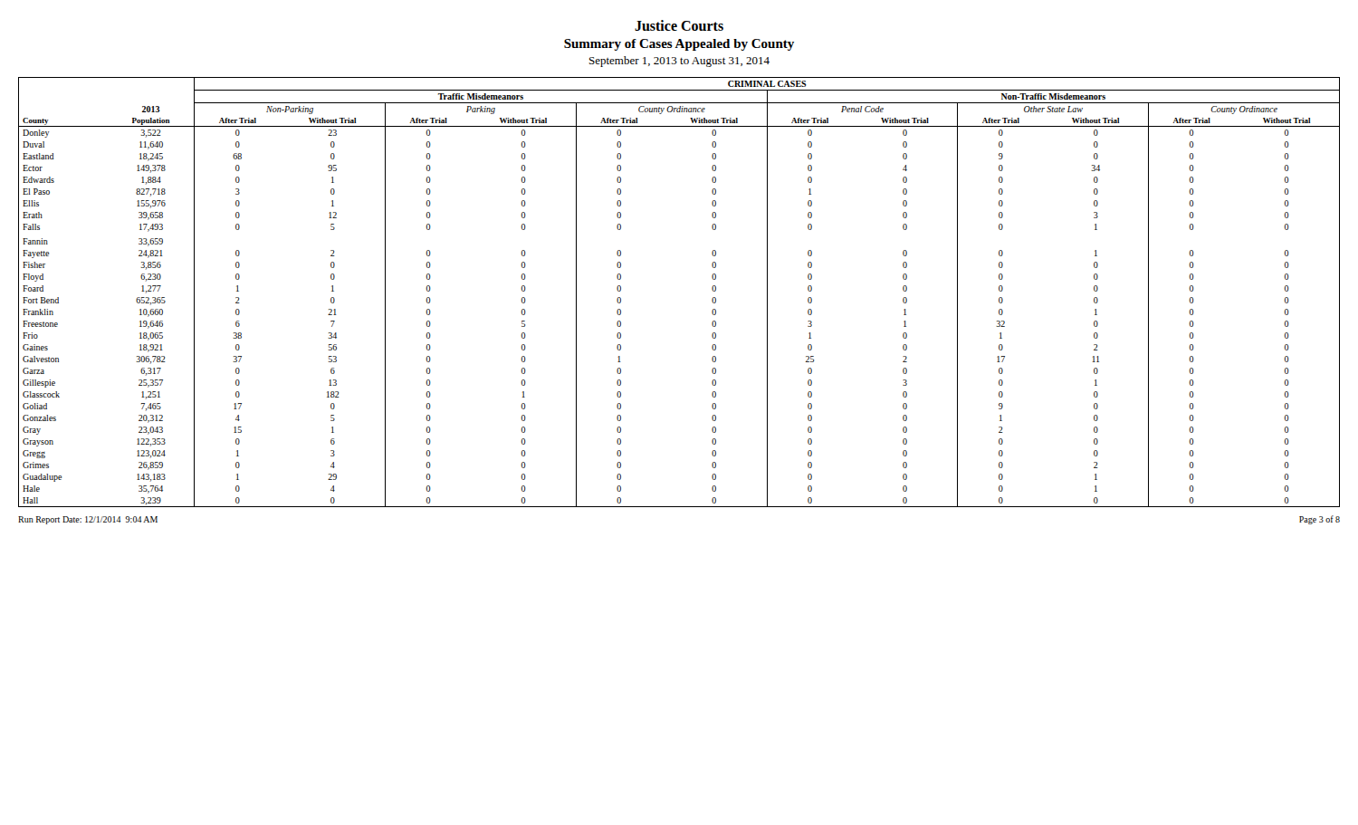Justice Courts
Summary of Cases Appealed by County
September 1, 2013 to August 31, 2014
| | CRIMINAL CASES |
| --- | --- |
| | Traffic Misdemeanors | Non-Traffic Misdemeanors |
| | 2013 | Non-Parking | Parking | County Ordinance | Penal Code | Other State Law | County Ordinance |
| County | Population | After Trial | Without Trial | After Trial | Without Trial | After Trial | Without Trial | After Trial | Without Trial | After Trial | Without Trial | After Trial | Without Trial |
| Donley | 3,522 | 0 | 23 | 0 | 0 | 0 | 0 | 0 | 0 | 0 | 0 | 0 | 0 |
| Duval | 11,640 | 0 | 0 | 0 | 0 | 0 | 0 | 0 | 0 | 0 | 0 | 0 | 0 |
| Eastland | 18,245 | 68 | 0 | 0 | 0 | 0 | 0 | 0 | 0 | 9 | 0 | 0 | 0 |
| Ector | 149,378 | 0 | 95 | 0 | 0 | 0 | 0 | 0 | 4 | 0 | 34 | 0 | 0 |
| Edwards | 1,884 | 0 | 1 | 0 | 0 | 0 | 0 | 0 | 0 | 0 | 0 | 0 | 0 |
| El Paso | 827,718 | 3 | 0 | 0 | 0 | 0 | 0 | 1 | 0 | 0 | 0 | 0 | 0 |
| Ellis | 155,976 | 0 | 1 | 0 | 0 | 0 | 0 | 0 | 0 | 0 | 0 | 0 | 0 |
| Erath | 39,658 | 0 | 12 | 0 | 0 | 0 | 0 | 0 | 0 | 0 | 3 | 0 | 0 |
| Falls | 17,493 | 0 | 5 | 0 | 0 | 0 | 0 | 0 | 0 | 0 | 1 | 0 | 0 |
| Fannin | 33,659 | | | | | | | | | | | | |
| Fayette | 24,821 | 0 | 2 | 0 | 0 | 0 | 0 | 0 | 0 | 0 | 1 | 0 | 0 |
| Fisher | 3,856 | 0 | 0 | 0 | 0 | 0 | 0 | 0 | 0 | 0 | 0 | 0 | 0 |
| Floyd | 6,230 | 0 | 0 | 0 | 0 | 0 | 0 | 0 | 0 | 0 | 0 | 0 | 0 |
| Foard | 1,277 | 1 | 1 | 0 | 0 | 0 | 0 | 0 | 0 | 0 | 0 | 0 | 0 |
| Fort Bend | 652,365 | 2 | 0 | 0 | 0 | 0 | 0 | 0 | 0 | 0 | 0 | 0 | 0 |
| Franklin | 10,660 | 0 | 21 | 0 | 0 | 0 | 0 | 0 | 1 | 0 | 1 | 0 | 0 |
| Freestone | 19,646 | 6 | 7 | 0 | 5 | 0 | 0 | 3 | 1 | 32 | 0 | 0 | 0 |
| Frio | 18,065 | 38 | 34 | 0 | 0 | 0 | 0 | 1 | 0 | 1 | 0 | 0 | 0 |
| Gaines | 18,921 | 0 | 56 | 0 | 0 | 0 | 0 | 0 | 0 | 0 | 2 | 0 | 0 |
| Galveston | 306,782 | 37 | 53 | 0 | 0 | 1 | 0 | 25 | 2 | 17 | 11 | 0 | 0 |
| Garza | 6,317 | 0 | 6 | 0 | 0 | 0 | 0 | 0 | 0 | 0 | 0 | 0 | 0 |
| Gillespie | 25,357 | 0 | 13 | 0 | 0 | 0 | 0 | 0 | 3 | 0 | 1 | 0 | 0 |
| Glasscock | 1,251 | 0 | 182 | 0 | 1 | 0 | 0 | 0 | 0 | 0 | 0 | 0 | 0 |
| Goliad | 7,465 | 17 | 0 | 0 | 0 | 0 | 0 | 0 | 0 | 9 | 0 | 0 | 0 |
| Gonzales | 20,312 | 4 | 5 | 0 | 0 | 0 | 0 | 0 | 0 | 1 | 0 | 0 | 0 |
| Gray | 23,043 | 15 | 1 | 0 | 0 | 0 | 0 | 0 | 0 | 2 | 0 | 0 | 0 |
| Grayson | 122,353 | 0 | 6 | 0 | 0 | 0 | 0 | 0 | 0 | 0 | 0 | 0 | 0 |
| Gregg | 123,024 | 1 | 3 | 0 | 0 | 0 | 0 | 0 | 0 | 0 | 0 | 0 | 0 |
| Grimes | 26,859 | 0 | 4 | 0 | 0 | 0 | 0 | 0 | 0 | 0 | 2 | 0 | 0 |
| Guadalupe | 143,183 | 1 | 29 | 0 | 0 | 0 | 0 | 0 | 0 | 0 | 1 | 0 | 0 |
| Hale | 35,764 | 0 | 4 | 0 | 0 | 0 | 0 | 0 | 0 | 0 | 1 | 0 | 0 |
| Hall | 3,239 | 0 | 0 | 0 | 0 | 0 | 0 | 0 | 0 | 0 | 0 | 0 | 0 |
Run Report Date: 12/1/2014 9:04 AM Page 3 of 8